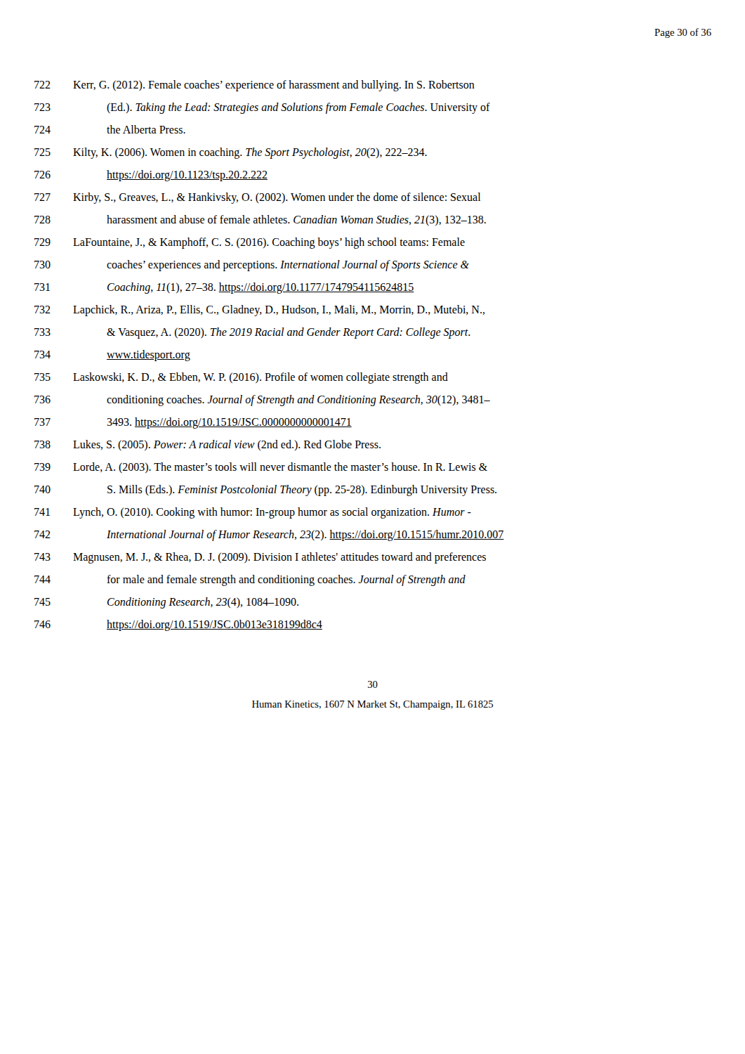Page 30 of 36
722 Kerr, G. (2012). Female coaches’ experience of harassment and bullying. In S. Robertson
723(Ed.). Taking the Lead: Strategies and Solutions from Female Coaches. University of
724 the Alberta Press.
725 Kilty, K. (2006). Women in coaching. The Sport Psychologist, 20(2), 222–234.
726 https://doi.org/10.1123/tsp.20.2.222
727 Kirby, S., Greaves, L., & Hankivsky, O. (2002). Women under the dome of silence: Sexual
728 harassment and abuse of female athletes. Canadian Woman Studies, 21(3), 132–138.
729 LaFountaine, J., & Kamphoff, C. S. (2016). Coaching boys’ high school teams: Female
730 coaches’ experiences and perceptions. International Journal of Sports Science &
731 Coaching, 11(1), 27–38. https://doi.org/10.1177/1747954115624815
732 Lapchick, R., Ariza, P., Ellis, C., Gladney, D., Hudson, I., Mali, M., Morrin, D., Mutebi, N.,
733& Vasquez, A. (2020). The 2019 Racial and Gender Report Card: College Sport.
734 www.tidesport.org
735 Laskowski, K. D., & Ebben, W. P. (2016). Profile of women collegiate strength and
736 conditioning coaches. Journal of Strength and Conditioning Research, 30(12), 3481–
7373493. https://doi.org/10.1519/JSC.0000000000001471
738 Lukes, S. (2005). Power: A radical view (2nd ed.). Red Globe Press.
739 Lorde, A. (2003). The master’s tools will never dismantle the master’s house. In R. Lewis &
740 S. Mills (Eds.). Feminist Postcolonial Theory (pp. 25-28). Edinburgh University Press.
741 Lynch, O. (2010). Cooking with humor: In-group humor as social organization. Humor -
742 International Journal of Humor Research, 23(2). https://doi.org/10.1515/humr.2010.007
743 Magnusen, M. J., & Rhea, D. J. (2009). Division I athletes' attitudes toward and preferences
744 for male and female strength and conditioning coaches. Journal of Strength and
745 Conditioning Research, 23(4), 1084–1090.
746 https://doi.org/10.1519/JSC.0b013e318199d8c4
30
Human Kinetics, 1607 N Market St, Champaign, IL 61825